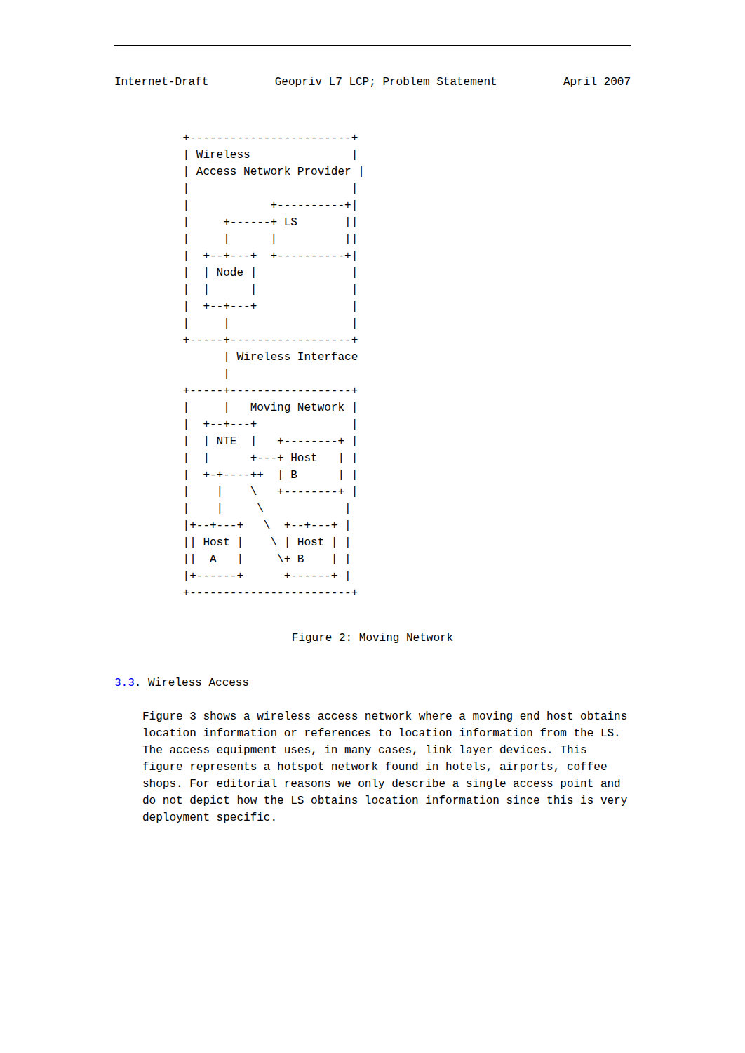Internet-Draft Geopriv L7 LCP; Problem Statement April 2007
      +------------------------+
      | Wireless               |
      | Access Network Provider |
      |                        |
      |            +----------+|
      |     +------+ LS       ||
      |     |      |          ||
      |  +--+---+  +----------+|
      |  | Node |              |
      |  |      |              |
      |  +--+---+              |
      |     |                  |
      +-----+------------------+
            | Wireless Interface
            |
      +-----+------------------+
      |     |   Moving Network |
      |  +--+---+              |
      |  | NTE  |   +--------+ |
      |  |      +---+ Host   | |
      |  +-+----++  | B      | |
      |    |    \   +--------+ |
      |    |     \            |
      |+--+---+   \  +--+---+ |
      || Host |    \ | Host | |
      ||  A   |     \+ B    | |
      |+------+      +------+ |
      +------------------------+
Figure 2: Moving Network
3.3. Wireless Access
Figure 3 shows a wireless access network where a moving end host obtains location information or references to location information from the LS. The access equipment uses, in many cases, link layer devices. This figure represents a hotspot network found in hotels, airports, coffee shops. For editorial reasons we only describe a single access point and do not depict how the LS obtains location information since this is very deployment specific.